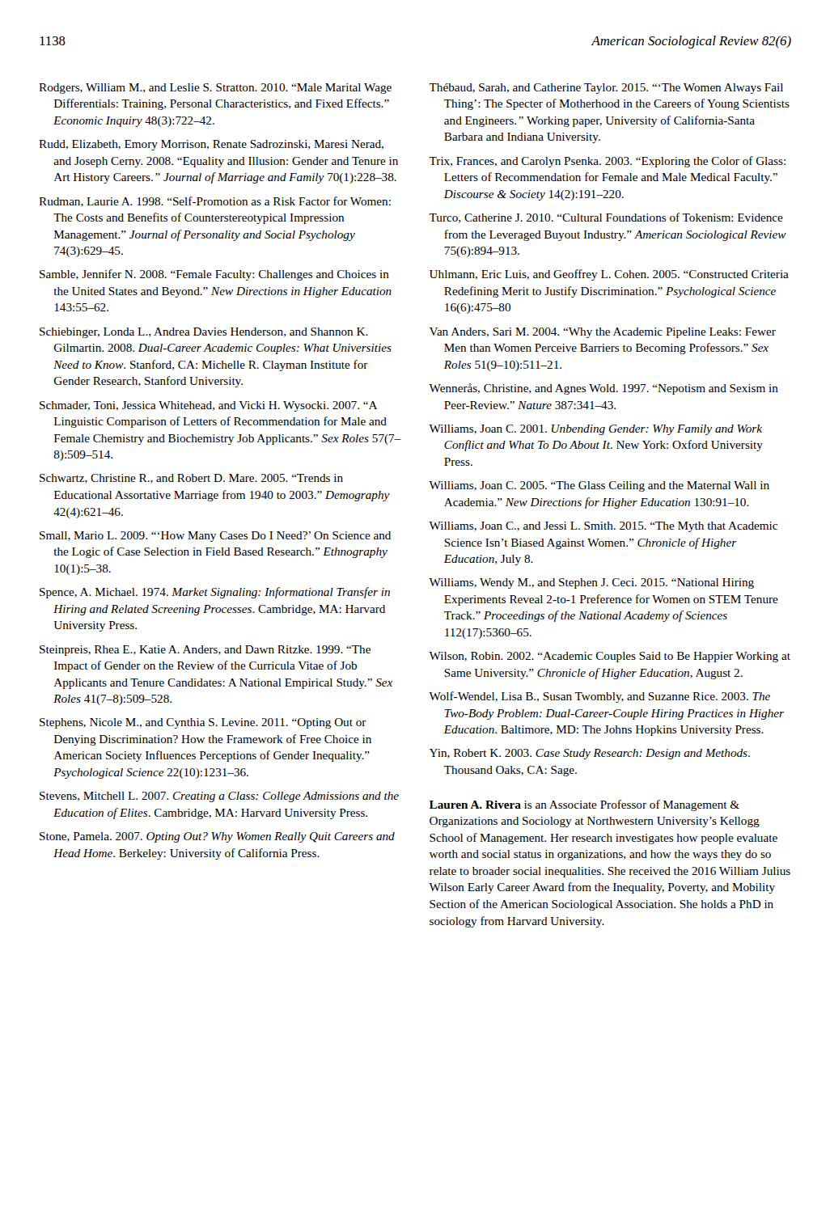1138
American Sociological Review 82(6)
Rodgers, William M., and Leslie S. Stratton. 2010. “Male Marital Wage Differentials: Training, Personal Characteristics, and Fixed Effects.” Economic Inquiry 48(3):722–42.
Rudd, Elizabeth, Emory Morrison, Renate Sadrozinski, Maresi Nerad, and Joseph Cerny. 2008. “Equality and Illusion: Gender and Tenure in Art History Careers.” Journal of Marriage and Family 70(1):228–38.
Rudman, Laurie A. 1998. “Self-Promotion as a Risk Factor for Women: The Costs and Benefits of Counterstereotypical Impression Management.” Journal of Personality and Social Psychology 74(3):629–45.
Samble, Jennifer N. 2008. “Female Faculty: Challenges and Choices in the United States and Beyond.” New Directions in Higher Education 143:55–62.
Schiebinger, Londa L., Andrea Davies Henderson, and Shannon K. Gilmartin. 2008. Dual-Career Academic Couples: What Universities Need to Know. Stanford, CA: Michelle R. Clayman Institute for Gender Research, Stanford University.
Schmader, Toni, Jessica Whitehead, and Vicki H. Wysocki. 2007. “A Linguistic Comparison of Letters of Recommendation for Male and Female Chemistry and Biochemistry Job Applicants.” Sex Roles 57(7–8):509–514.
Schwartz, Christine R., and Robert D. Mare. 2005. “Trends in Educational Assortative Marriage from 1940 to 2003.” Demography 42(4):621–46.
Small, Mario L. 2009. “‘How Many Cases Do I Need?’ On Science and the Logic of Case Selection in Field Based Research.” Ethnography 10(1):5–38.
Spence, A. Michael. 1974. Market Signaling: Informational Transfer in Hiring and Related Screening Processes. Cambridge, MA: Harvard University Press.
Steinpreis, Rhea E., Katie A. Anders, and Dawn Ritzke. 1999. “The Impact of Gender on the Review of the Curricula Vitae of Job Applicants and Tenure Candidates: A National Empirical Study.” Sex Roles 41(7–8):509–528.
Stephens, Nicole M., and Cynthia S. Levine. 2011. “Opting Out or Denying Discrimination? How the Framework of Free Choice in American Society Influences Perceptions of Gender Inequality.” Psychological Science 22(10):1231–36.
Stevens, Mitchell L. 2007. Creating a Class: College Admissions and the Education of Elites. Cambridge, MA: Harvard University Press.
Stone, Pamela. 2007. Opting Out? Why Women Really Quit Careers and Head Home. Berkeley: University of California Press.
Thébaud, Sarah, and Catherine Taylor. 2015. “‘The Women Always Fail Thing’: The Specter of Motherhood in the Careers of Young Scientists and Engineers.” Working paper, University of California-Santa Barbara and Indiana University.
Trix, Frances, and Carolyn Psenka. 2003. “Exploring the Color of Glass: Letters of Recommendation for Female and Male Medical Faculty.” Discourse & Society 14(2):191–220.
Turco, Catherine J. 2010. “Cultural Foundations of Tokenism: Evidence from the Leveraged Buyout Industry.” American Sociological Review 75(6):894–913.
Uhlmann, Eric Luis, and Geoffrey L. Cohen. 2005. “Constructed Criteria Redefining Merit to Justify Discrimination.” Psychological Science 16(6):475–80
Van Anders, Sari M. 2004. “Why the Academic Pipeline Leaks: Fewer Men than Women Perceive Barriers to Becoming Professors.” Sex Roles 51(9–10):511–21.
Wennerås, Christine, and Agnes Wold. 1997. “Nepotism and Sexism in Peer-Review.” Nature 387:341–43.
Williams, Joan C. 2001. Unbending Gender: Why Family and Work Conflict and What To Do About It. New York: Oxford University Press.
Williams, Joan C. 2005. “The Glass Ceiling and the Maternal Wall in Academia.” New Directions for Higher Education 130:91–10.
Williams, Joan C., and Jessi L. Smith. 2015. “The Myth that Academic Science Isn’t Biased Against Women.” Chronicle of Higher Education, July 8.
Williams, Wendy M., and Stephen J. Ceci. 2015. “National Hiring Experiments Reveal 2-to-1 Preference for Women on STEM Tenure Track.” Proceedings of the National Academy of Sciences 112(17):5360–65.
Wilson, Robin. 2002. “Academic Couples Said to Be Happier Working at Same University.” Chronicle of Higher Education, August 2.
Wolf-Wendel, Lisa B., Susan Twombly, and Suzanne Rice. 2003. The Two-Body Problem: Dual-Career-Couple Hiring Practices in Higher Education. Baltimore, MD: The Johns Hopkins University Press.
Yin, Robert K. 2003. Case Study Research: Design and Methods. Thousand Oaks, CA: Sage.
Lauren A. Rivera is an Associate Professor of Management & Organizations and Sociology at Northwestern University’s Kellogg School of Management. Her research investigates how people evaluate worth and social status in organizations, and how the ways they do so relate to broader social inequalities. She received the 2016 William Julius Wilson Early Career Award from the Inequality, Poverty, and Mobility Section of the American Sociological Association. She holds a PhD in sociology from Harvard University.